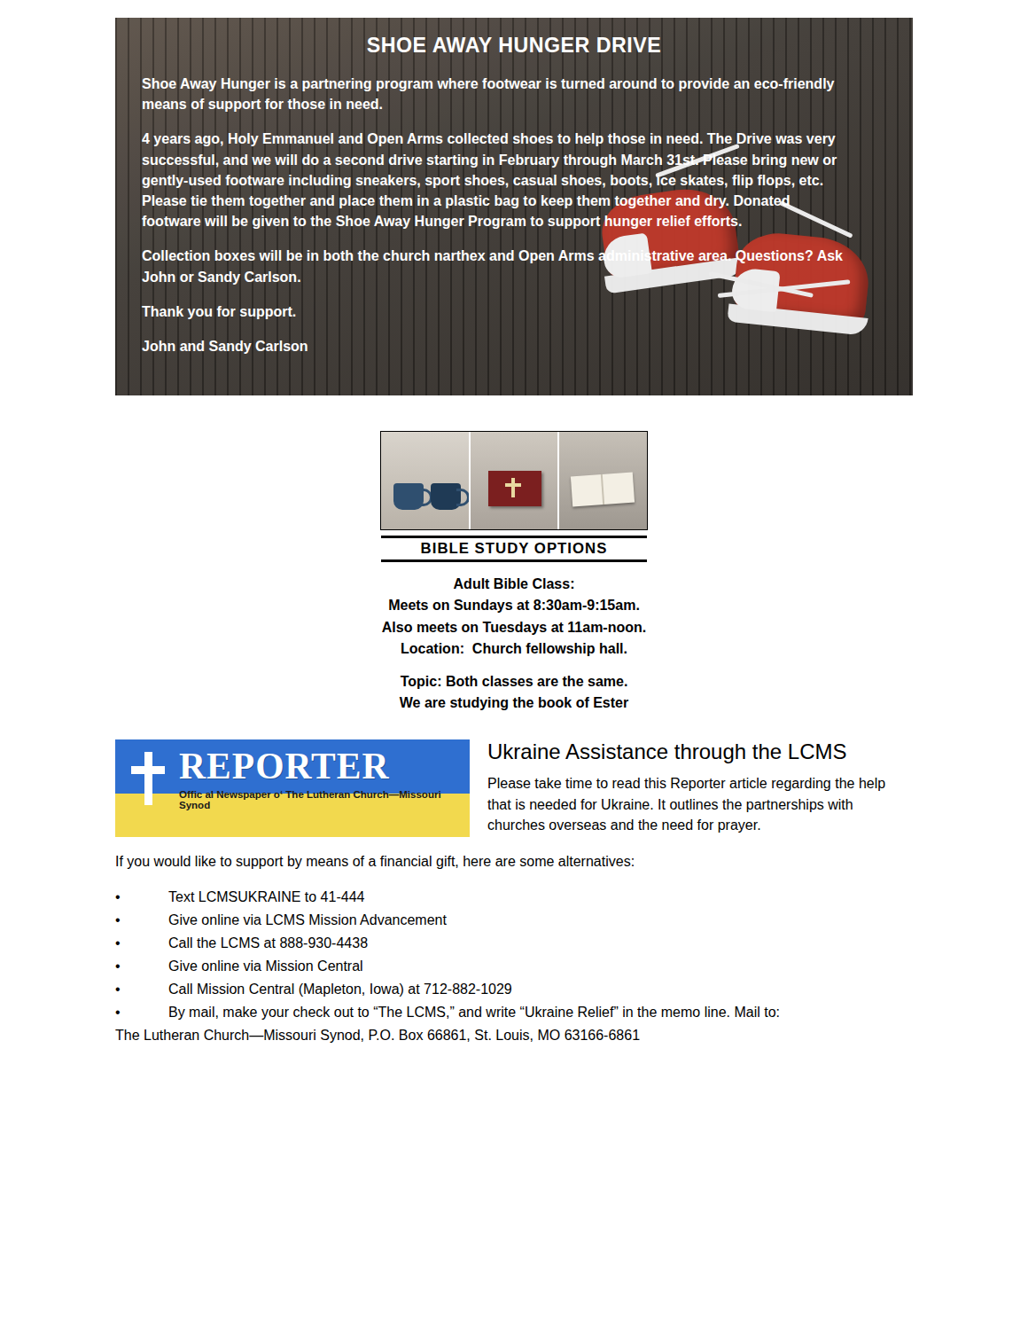SHOE AWAY HUNGER DRIVE
Shoe Away Hunger is a partnering program where footwear is turned around to provide an eco-friendly means of support for those in need.
4 years ago, Holy Emmanuel and Open Arms collected shoes to help those in need. The Drive was very successful, and we will do a second drive starting in February through March 31st. Please bring new or gently-used footware including sneakers, sport shoes, casual shoes, boots, ice skates, flip flops, etc. Please tie them together and place them in a plastic bag to keep them together and dry. Donated footware will be given to the Shoe Away Hunger Program to support hunger relief efforts.
Collection boxes will be in both the church narthex and Open Arms administrative area. Questions? Ask John or Sandy Carlson.
Thank you for support.
John and Sandy Carlson
BIBLE STUDY OPTIONS
Adult Bible Class:
Meets on Sundays at 8:30am-9:15am.
Also meets on Tuesdays at 11am-noon.
Location: Church fellowship hall.
Topic: Both classes are the same.
We are studying the book of Ester
REPORTER
Offic al Newspaper o‘ The Lutheran Church—Missouri Synod
Ukraine Assistance through the LCMS
Please take time to read this Reporter article regarding the help that is needed for Ukraine. It outlines the partnerships with churches overseas and the need for prayer.
If you would like to support by means of a financial gift, here are some alternatives:
Text LCMSUKRAINE to 41-444
Give online via LCMS Mission Advancement
Call the LCMS at 888-930-4438
Give online via Mission Central
Call Mission Central (Mapleton, Iowa) at 712-882-1029
By mail, make your check out to “The LCMS,” and write “Ukraine Relief” in the memo line. Mail to:
The Lutheran Church—Missouri Synod, P.O. Box 66861, St. Louis, MO 63166-6861